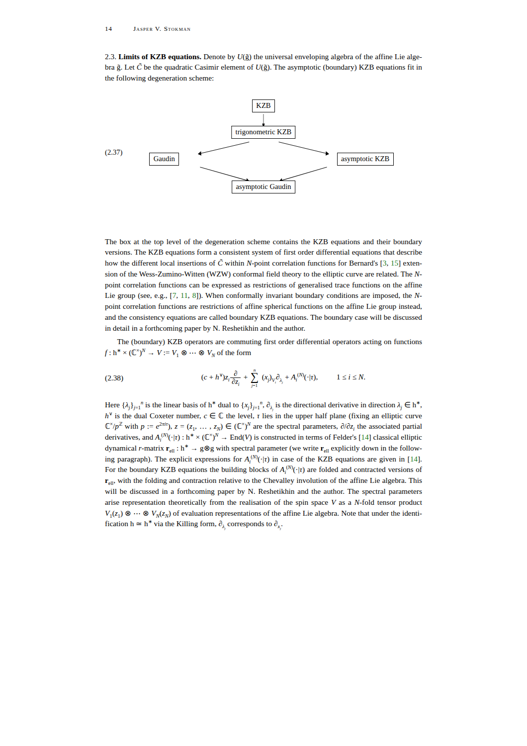14 Jasper V. Stokman
2.3. Limits of KZB equations. Denote by U(g̃) the universal enveloping algebra of the affine Lie algebra g̃. Let C̃ be the quadratic Casimir element of U(g̃). The asymptotic (boundary) KZB equations fit in the following degeneration scheme:
(2.37)
KZB
trigonometric KZB
Gaudin
asymptotic KZB
asymptotic Gaudin
The box at the top level of the degeneration scheme contains the KZB equations and their boundary versions. The KZB equations form a consistent system of first order differential equations that describe how the different local insertions of C̃ within N-point correlation functions for Bernard's [3, 15] extension of the Wess-Zumino-Witten (WZW) conformal field theory to the elliptic curve are related. The N-point correlation functions can be expressed as restrictions of generalised trace functions on the affine Lie group (see, e.g., [7, 11, 8]). When conformally invariant boundary conditions are imposed, the N-point correlation functions are restrictions of affine spherical functions on the affine Lie group instead, and the consistency equations are called boundary KZB equations. The boundary case will be discussed in detail in a forthcoming paper by N. Reshetikhin and the author.
The (boundary) KZB operators are commuting first order differential operators acting on functions f : h∗ × (ℂ×)N → V := V1 ⊗ ⋯ ⊗ VN of the form
(2.38)
(c + h∨)zi∂∂zi + n∑j=1 (xj)Vi∂λj + Ai(N)(·|τ), 1 ≤ i ≤ N.
Here {λj}j=1n is the linear basis of h∗ dual to {xj}j=1n, ∂λj is the directional derivative in direction λj ∈ h∗, h∨ is the dual Coxeter number, c ∈ ℂ the level, τ lies in the upper half plane (fixing an elliptic curve ℂ×/pℤ with p := e2πiτ), z = (z1, … , zN) ∈ (ℂ×)N are the spectral parameters, ∂/∂zi the associated partial derivatives, and Ai(N)(·|τ) : h∗ × (ℂ×)N → End(V) is constructed in terms of Felder's [14] classical elliptic dynamical r-matrix rell : h∗ → g⊗g with spectral parameter (we write rell explicitly down in the following paragraph). The explicit expressions for Ai(N)(·|τ) in case of the KZB equations are given in [14]. For the boundary KZB equations the building blocks of Ai(N)(·|τ) are folded and contracted versions of rell, with the folding and contraction relative to the Chevalley involution of the affine Lie algebra. This will be discussed in a forthcoming paper by N. Reshetikhin and the author. The spectral parameters arise representation theoretically from the realisation of the spin space V as a N-fold tensor product V1(z1) ⊗ ⋯ ⊗ VN(zN) of evaluation representations of the affine Lie algebra. Note that under the identification h ≃ h∗ via the Killing form, ∂λj corresponds to ∂xj.